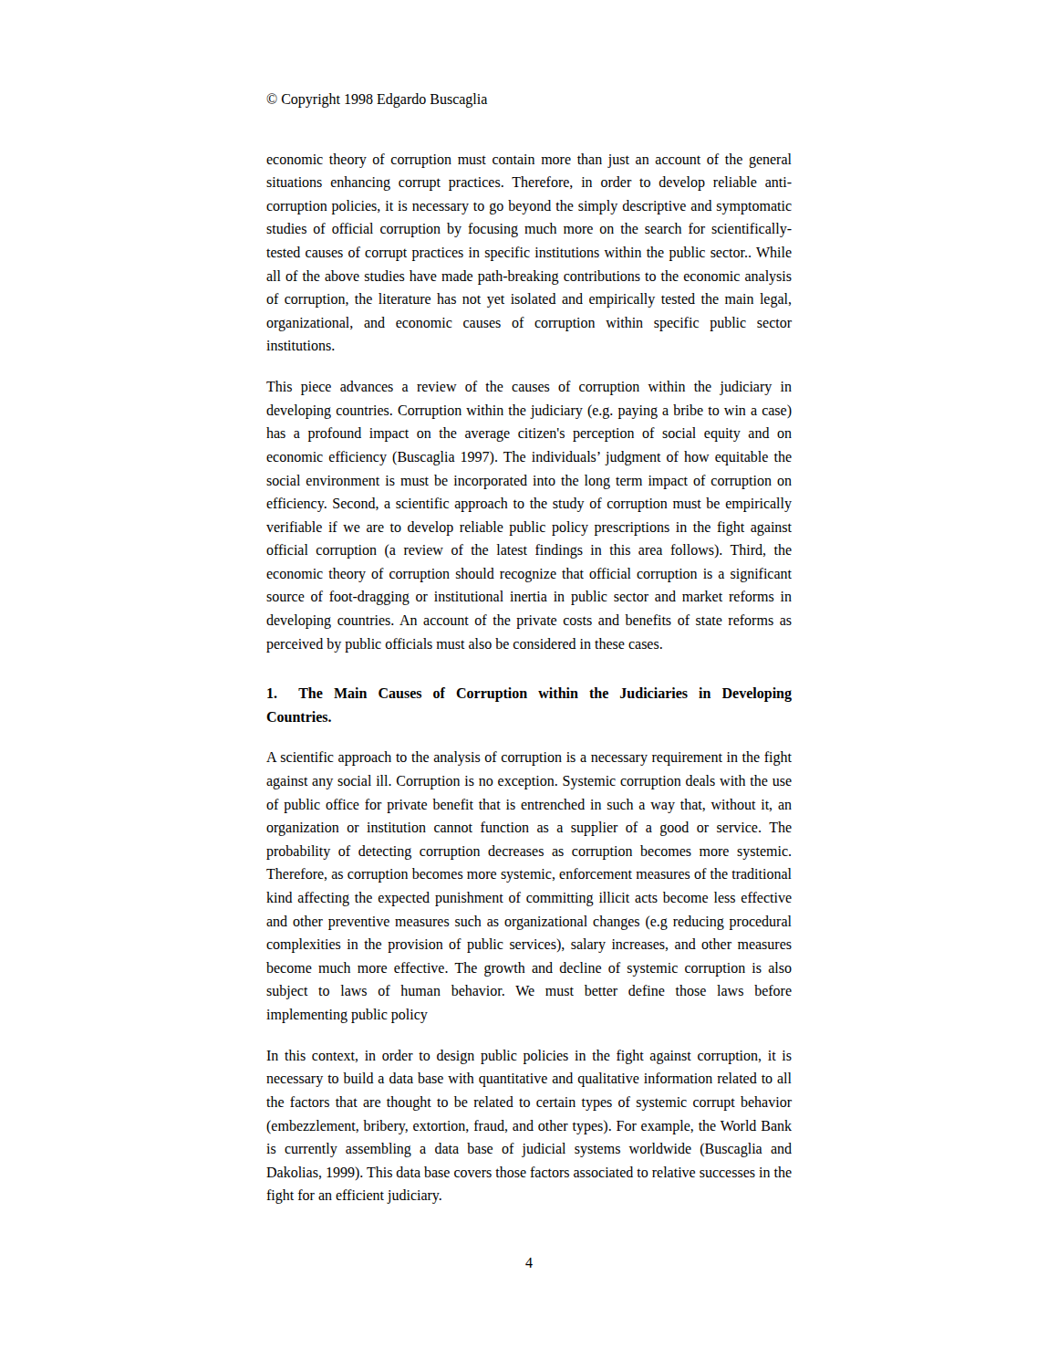© Copyright 1998 Edgardo Buscaglia
economic theory of corruption must contain more than just an account of the general situations enhancing corrupt practices. Therefore, in order to develop reliable anti-corruption policies, it is necessary to go beyond the simply descriptive and symptomatic studies of official corruption by focusing much more on the search for scientifically-tested causes of corrupt practices in specific institutions within the public sector.. While all of the above studies have made path-breaking contributions to the economic analysis of corruption, the literature has not yet isolated and empirically tested the main legal, organizational, and economic causes of corruption within specific public sector institutions.
This piece advances a review of the causes of corruption within the judiciary in developing countries. Corruption within the judiciary (e.g. paying a bribe to win a case) has a profound impact on the average citizen's perception of social equity and on economic efficiency (Buscaglia 1997). The individuals’ judgment of how equitable the social environment is must be incorporated into the long term impact of corruption on efficiency. Second, a scientific approach to the study of corruption must be empirically verifiable if we are to develop reliable public policy prescriptions in the fight against official corruption (a review of the latest findings in this area follows). Third, the economic theory of corruption should recognize that official corruption is a significant source of foot-dragging or institutional inertia in public sector and market reforms in developing countries. An account of the private costs and benefits of state reforms as perceived by public officials must also be considered in these cases.
1. The Main Causes of Corruption within the Judiciaries in Developing Countries.
A scientific approach to the analysis of corruption is a necessary requirement in the fight against any social ill. Corruption is no exception. Systemic corruption deals with the use of public office for private benefit that is entrenched in such a way that, without it, an organization or institution cannot function as a supplier of a good or service. The probability of detecting corruption decreases as corruption becomes more systemic. Therefore, as corruption becomes more systemic, enforcement measures of the traditional kind affecting the expected punishment of committing illicit acts become less effective and other preventive measures such as organizational changes (e.g reducing procedural complexities in the provision of public services), salary increases, and other measures become much more effective. The growth and decline of systemic corruption is also subject to laws of human behavior. We must better define those laws before implementing public policy
In this context, in order to design public policies in the fight against corruption, it is necessary to build a data base with quantitative and qualitative information related to all the factors that are thought to be related to certain types of systemic corrupt behavior (embezzlement, bribery, extortion, fraud, and other types). For example, the World Bank is currently assembling a data base of judicial systems worldwide (Buscaglia and Dakolias, 1999). This data base covers those factors associated to relative successes in the fight for an efficient judiciary.
4